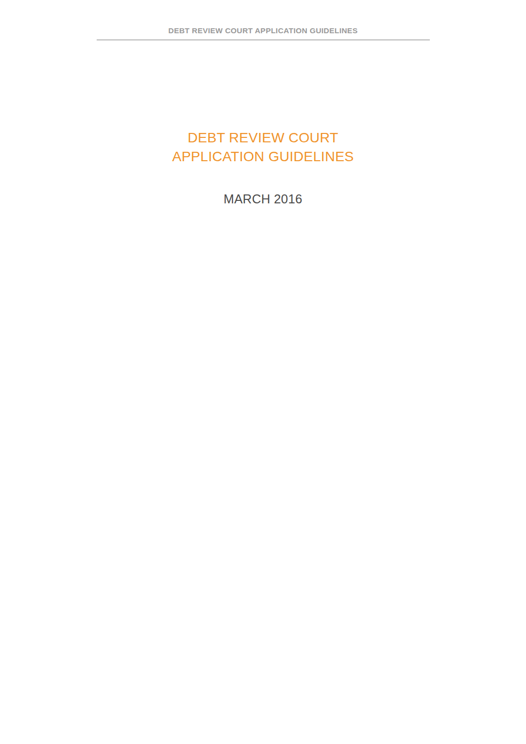Debt Review Court Application Guidelines
DEBT REVIEW COURT
APPLICATION GUIDELINES
MARCH 2016